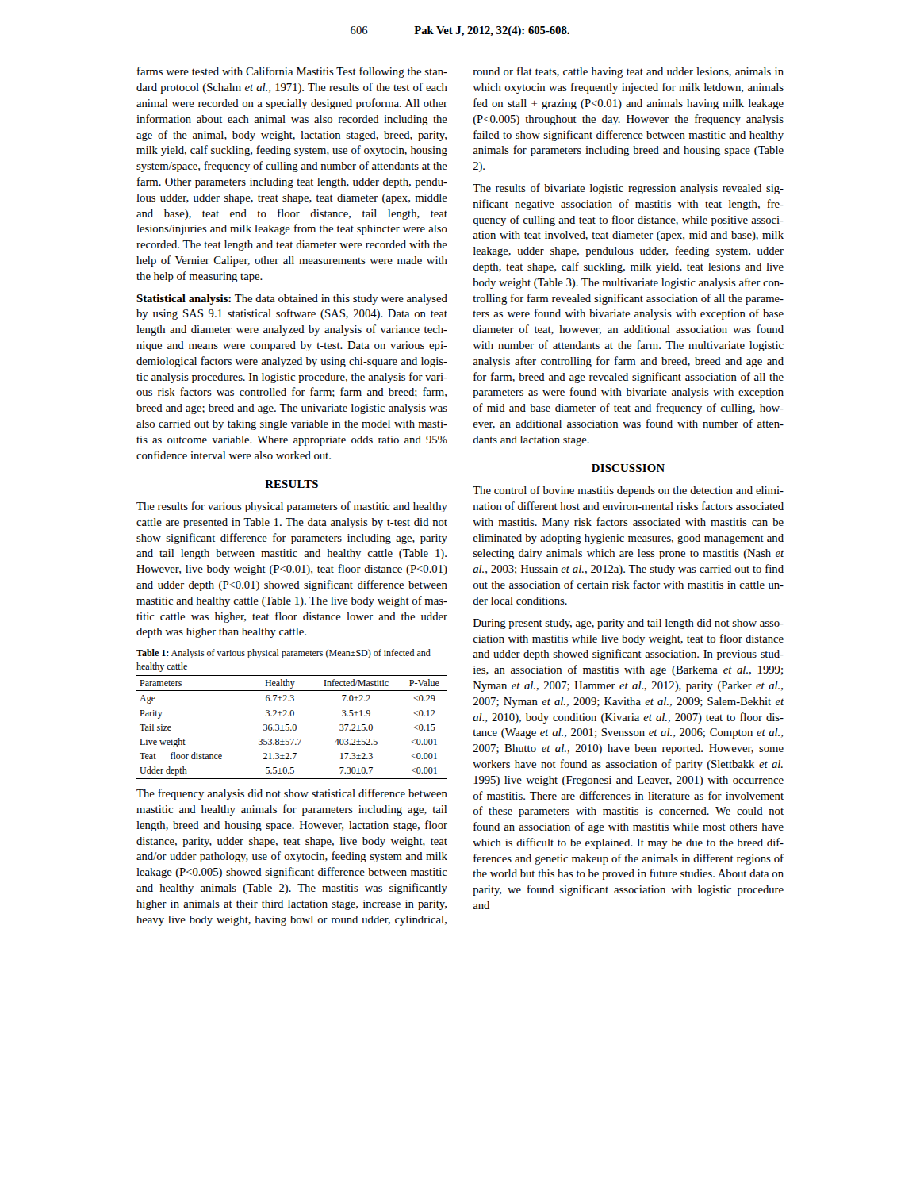606 Pak Vet J, 2012, 32(4): 605-608.
farms were tested with California Mastitis Test following the standard protocol (Schalm et al., 1971). The results of the test of each animal were recorded on a specially designed proforma. All other information about each animal was also recorded including the age of the animal, body weight, lactation staged, breed, parity, milk yield, calf suckling, feeding system, use of oxytocin, housing system/space, frequency of culling and number of attendants at the farm. Other parameters including teat length, udder depth, pendulous udder, udder shape, treat shape, teat diameter (apex, middle and base), teat end to floor distance, tail length, teat lesions/injuries and milk leakage from the teat sphincter were also recorded. The teat length and teat diameter were recorded with the help of Vernier Caliper, other all measurements were made with the help of measuring tape.
Statistical analysis: The data obtained in this study were analysed by using SAS 9.1 statistical software (SAS, 2004). Data on teat length and diameter were analyzed by analysis of variance technique and means were compared by t-test. Data on various epidemiological factors were analyzed by using chi-square and logistic analysis procedures. In logistic procedure, the analysis for various risk factors was controlled for farm; farm and breed; farm, breed and age; breed and age. The univariate logistic analysis was also carried out by taking single variable in the model with mastitis as outcome variable. Where appropriate odds ratio and 95% confidence interval were also worked out.
Results
The results for various physical parameters of mastitic and healthy cattle are presented in Table 1. The data analysis by t-test did not show significant difference for parameters including age, parity and tail length between mastitic and healthy cattle (Table 1). However, live body weight (P<0.01), teat floor distance (P<0.01) and udder depth (P<0.01) showed significant difference between mastitic and healthy cattle (Table 1). The live body weight of mastitic cattle was higher, teat floor distance lower and the udder depth was higher than healthy cattle.
Table 1: Analysis of various physical parameters (Mean±SD) of infected and healthy cattle
| Parameters | Healthy | Infected/Mastitic | P-Value |
| --- | --- | --- | --- |
| Age | 6.7±2.3 | 7.0±2.2 | <0.29 |
| Parity | 3.2±2.0 | 3.5±1.9 | <0.12 |
| Tail size | 36.3±5.0 | 37.2±5.0 | <0.15 |
| Live weight | 353.8±57.7 | 403.2±52.5 | <0.001 |
| Teat floor distance | 21.3±2.7 | 17.3±2.3 | <0.001 |
| Udder depth | 5.5±0.5 | 7.30±0.7 | <0.001 |
The frequency analysis did not show statistical difference between mastitic and healthy animals for parameters including age, tail length, breed and housing space. However, lactation stage, floor distance, parity, udder shape, teat shape, live body weight, teat and/or udder pathology, use of oxytocin, feeding system and milk leakage (P<0.005) showed significant difference between mastitic and healthy animals (Table 2). The mastitis was significantly higher in animals at their third lactation stage, increase in parity, heavy live body weight, having bowl or round udder, cylindrical, round or flat teats, cattle having teat and udder lesions, animals in which oxytocin was frequently injected for milk letdown, animals fed on stall + grazing (P<0.01) and animals having milk leakage (P<0.005) throughout the day. However the frequency analysis failed to show significant difference between mastitic and healthy animals for parameters including breed and housing space (Table 2).
The results of bivariate logistic regression analysis revealed significant negative association of mastitis with teat length, frequency of culling and teat to floor distance, while positive association with teat involved, teat diameter (apex, mid and base), milk leakage, udder shape, pendulous udder, feeding system, udder depth, teat shape, calf suckling, milk yield, teat lesions and live body weight (Table 3). The multivariate logistic analysis after controlling for farm revealed significant association of all the parameters as were found with bivariate analysis with exception of base diameter of teat, however, an additional association was found with number of attendants at the farm. The multivariate logistic analysis after controlling for farm and breed, breed and age and for farm, breed and age revealed significant association of all the parameters as were found with bivariate analysis with exception of mid and base diameter of teat and frequency of culling, however, an additional association was found with number of attendants and lactation stage.
Discussion
The control of bovine mastitis depends on the detection and elimination of different host and environ-mental risks factors associated with mastitis. Many risk factors associated with mastitis can be eliminated by adopting hygienic measures, good management and selecting dairy animals which are less prone to mastitis (Nash et al., 2003; Hussain et al., 2012a). The study was carried out to find out the association of certain risk factor with mastitis in cattle under local conditions.
During present study, age, parity and tail length did not show association with mastitis while live body weight, teat to floor distance and udder depth showed significant association. In previous studies, an association of mastitis with age (Barkema et al., 1999; Nyman et al., 2007; Hammer et al., 2012), parity (Parker et al., 2007; Nyman et al., 2009; Kavitha et al., 2009; Salem-Bekhit et al., 2010), body condition (Kivaria et al., 2007) teat to floor distance (Waage et al., 2001; Svensson et al., 2006; Compton et al., 2007; Bhutto et al., 2010) have been reported. However, some workers have not found as association of parity (Slettbakk et al. 1995) live weight (Fregonesi and Leaver, 2001) with occurrence of mastitis. There are differences in literature as for involvement of these parameters with mastitis is concerned. We could not found an association of age with mastitis while most others have which is difficult to be explained. It may be due to the breed differences and genetic makeup of the animals in different regions of the world but this has to be proved in future studies. About data on parity, we found significant association with logistic procedure and